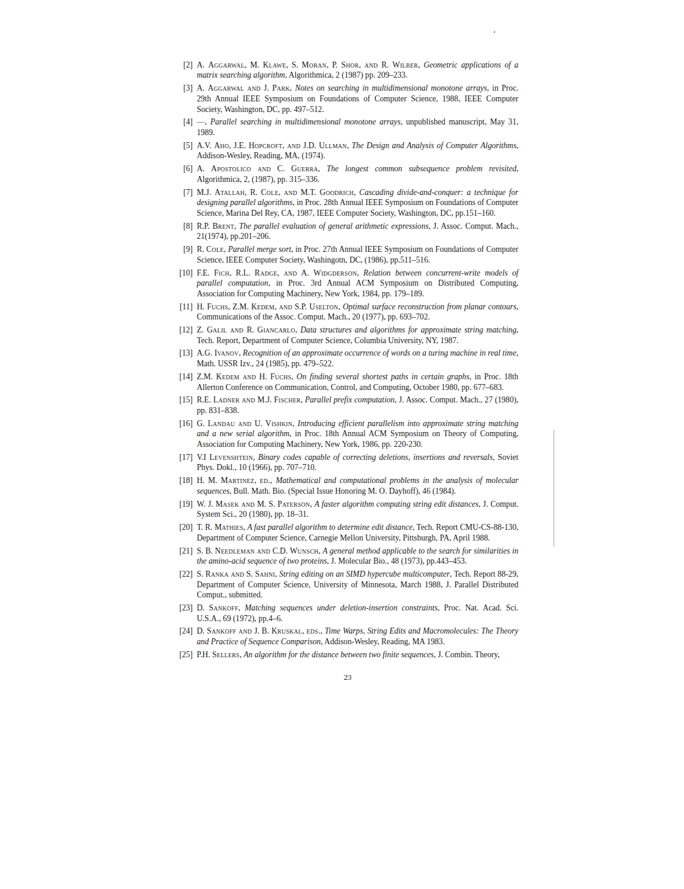.
[2] A. Aggarwal, M. Klawe, S. Moran, P. Shor, and R. Wilber, Geometric applications of a matrix searching algorithm, Algorithmica, 2 (1987) pp. 209–233.
[3] A. Aggarwal and J. Park, Notes on searching in multidimensional monotone arrays, in Proc. 29th Annual IEEE Symposium on Foundations of Computer Science, 1988, IEEE Computer Society, Washington, DC, pp. 497–512.
[4]—, Parallel searching in multidimensional monotone arrays, unpublished manuscript, May 31, 1989.
[5] A.V. Aho, J.E. Hopcroft, and J.D. Ullman, The Design and Analysis of Computer Algorithms, Addison-Wesley, Reading, MA, (1974).
[6] A. Apostolico and C. Guerra, The longest common subsequence problem revisited, Algorithmica, 2, (1987), pp. 315–336.
[7] M.J. Atallah, R. Cole, and M.T. Goodrich, Cascading divide-and-conquer: a technique for designing parallel algorithms, in Proc. 28th Annual IEEE Symposium on Foundations of Computer Science, Marina Del Rey, CA, 1987, IEEE Computer Society, Washington, DC, pp.151–160.
[8] R.P. Brent, The parallel evaluation of general arithmetic expressions, J. Assoc. Comput. Mach., 21(1974), pp.201–206.
[9] R. Cole, Parallel merge sort, in Proc. 27th Annual IEEE Symposium on Foundations of Computer Science, IEEE Computer Society, Washingotn, DC, (1986), pp.511–516.
[10] F.E. Fich, R.L. Radge, and A. Widgderson, Relation between concurrent-write models of parallel computation, in Proc. 3rd Annual ACM Symposium on Distributed Computing, Association for Computing Machinery, New York, 1984, pp. 179–189.
[11] H. Fuchs, Z.M. Kedem, and S.P. Uselton, Optimal surface reconstruction from planar contours, Communications of the Assoc. Comput. Mach., 20 (1977), pp. 693–702.
[12] Z. Galil and R. Giancarlo, Data structures and algorithms for approximate string matching, Tech. Report, Department of Computer Science, Columbia University, NY, 1987.
[13] A.G. Ivanov, Recognition of an approximate occurrence of words on a turing machine in real time, Math. USSR Izv., 24 (1985), pp. 479–522.
[14] Z.M. Kedem and H. Fuchs, On finding several shortest paths in certain graphs, in Proc. 18th Allerton Conference on Communication, Control, and Computing, October 1980, pp. 677–683.
[15] R.E. Ladner and M.J. Fischer, Parallel prefix computation, J. Assoc. Comput. Mach., 27 (1980), pp. 831–838.
[16] G. Landau and U. Vishkin, Introducing efficient parallelism into approximate string matching and a new serial algorithm, in Proc. 18th Annual ACM Symposium on Theory of Computing, Association for Computing Machinery, New York, 1986, pp. 220-230.
[17] V.I Levenshtein, Binary codes capable of correcting deletions, insertions and reversals, Soviet Phys. Dokl., 10 (1966), pp. 707–710.
[18] H. M. Martinez, ed., Mathematical and computational problems in the analysis of molecular sequences, Bull. Math. Bio. (Special Issue Honoring M. O. Dayhoff), 46 (1984).
[19] W. J. Masek and M. S. Paterson, A faster algorithm computing string edit distances, J. Comput. System Sci., 20 (1980), pp. 18–31.
[20] T. R. Mathies, A fast parallel algorithm to determine edit distance, Tech. Report CMU-CS-88-130, Department of Computer Science, Carnegie Mellon University, Pittsburgh, PA, April 1988.
[21] S. B. Needleman and C.D. Wunsch, A general method applicable to the search for similarities in the amino-acid sequence of two proteins, J. Molecular Bio., 48 (1973), pp.443–453.
[22] S. Ranka and S. Sahni, String editing on an SIMD hypercube multicomputer, Tech. Report 88-29, Department of Computer Science, University of Minnesota, March 1988, J. Parallel Distributed Comput., submitted.
[23] D. Sankoff, Matching sequences under deletion-insertion constraints, Proc. Nat. Acad. Sci. U.S.A., 69 (1972), pp.4–6.
[24] D. Sankoff and J. B. Kruskal, eds., Time Warps, String Edits and Macromolecules: The Theory and Practice of Sequence Comparison, Addison-Wesley, Reading, MA 1983.
[25] P.H. Sellers, An algorithm for the distance between two finite sequences, J. Combin. Theory,
23